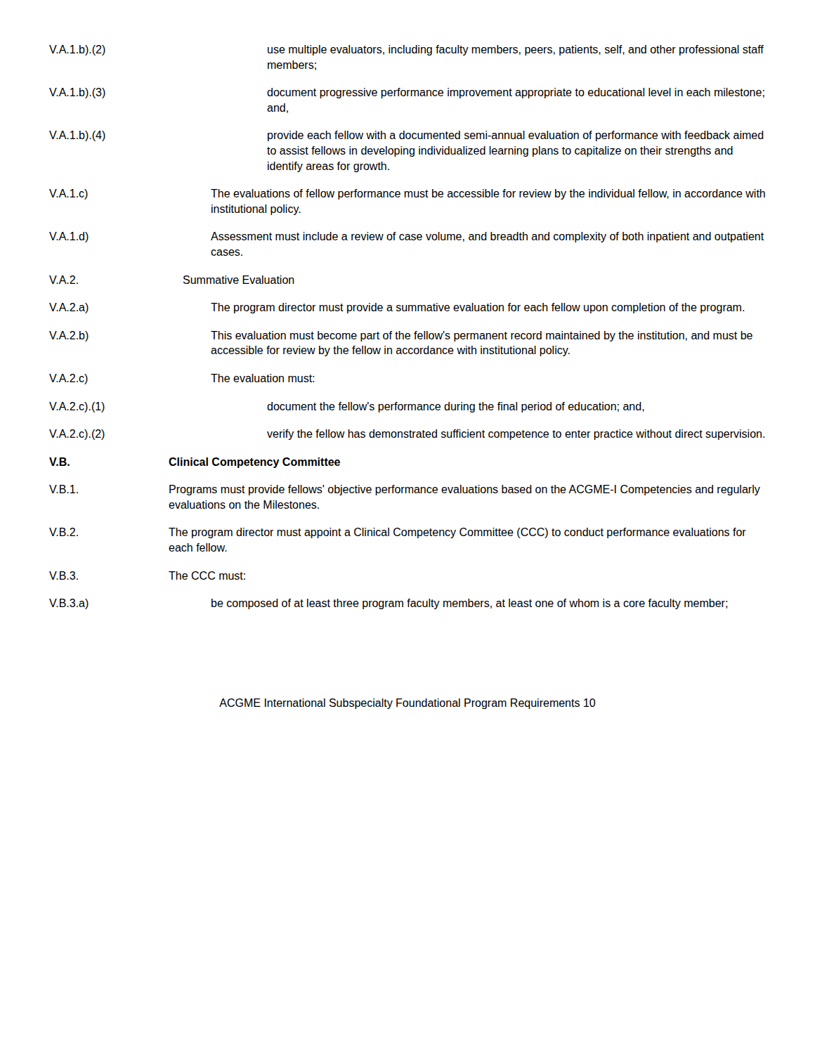V.A.1.b).(2)
use multiple evaluators, including faculty members, peers, patients, self, and other professional staff members;
V.A.1.b).(3)
document progressive performance improvement appropriate to educational level in each milestone; and,
V.A.1.b).(4)
provide each fellow with a documented semi-annual evaluation of performance with feedback aimed to assist fellows in developing individualized learning plans to capitalize on their strengths and identify areas for growth.
V.A.1.c)
The evaluations of fellow performance must be accessible for review by the individual fellow, in accordance with institutional policy.
V.A.1.d)
Assessment must include a review of case volume, and breadth and complexity of both inpatient and outpatient cases.
V.A.2.
Summative Evaluation
V.A.2.a)
The program director must provide a summative evaluation for each fellow upon completion of the program.
V.A.2.b)
This evaluation must become part of the fellow's permanent record maintained by the institution, and must be accessible for review by the fellow in accordance with institutional policy.
V.A.2.c)
The evaluation must:
V.A.2.c).(1)
document the fellow's performance during the final period of education; and,
V.A.2.c).(2)
verify the fellow has demonstrated sufficient competence to enter practice without direct supervision.
V.B.
Clinical Competency Committee
V.B.1.
Programs must provide fellows' objective performance evaluations based on the ACGME-I Competencies and regularly evaluations on the Milestones.
V.B.2.
The program director must appoint a Clinical Competency Committee (CCC) to conduct performance evaluations for each fellow.
V.B.3.
The CCC must:
V.B.3.a)
be composed of at least three program faculty members, at least one of whom is a core faculty member;
ACGME International Subspecialty Foundational Program Requirements 10